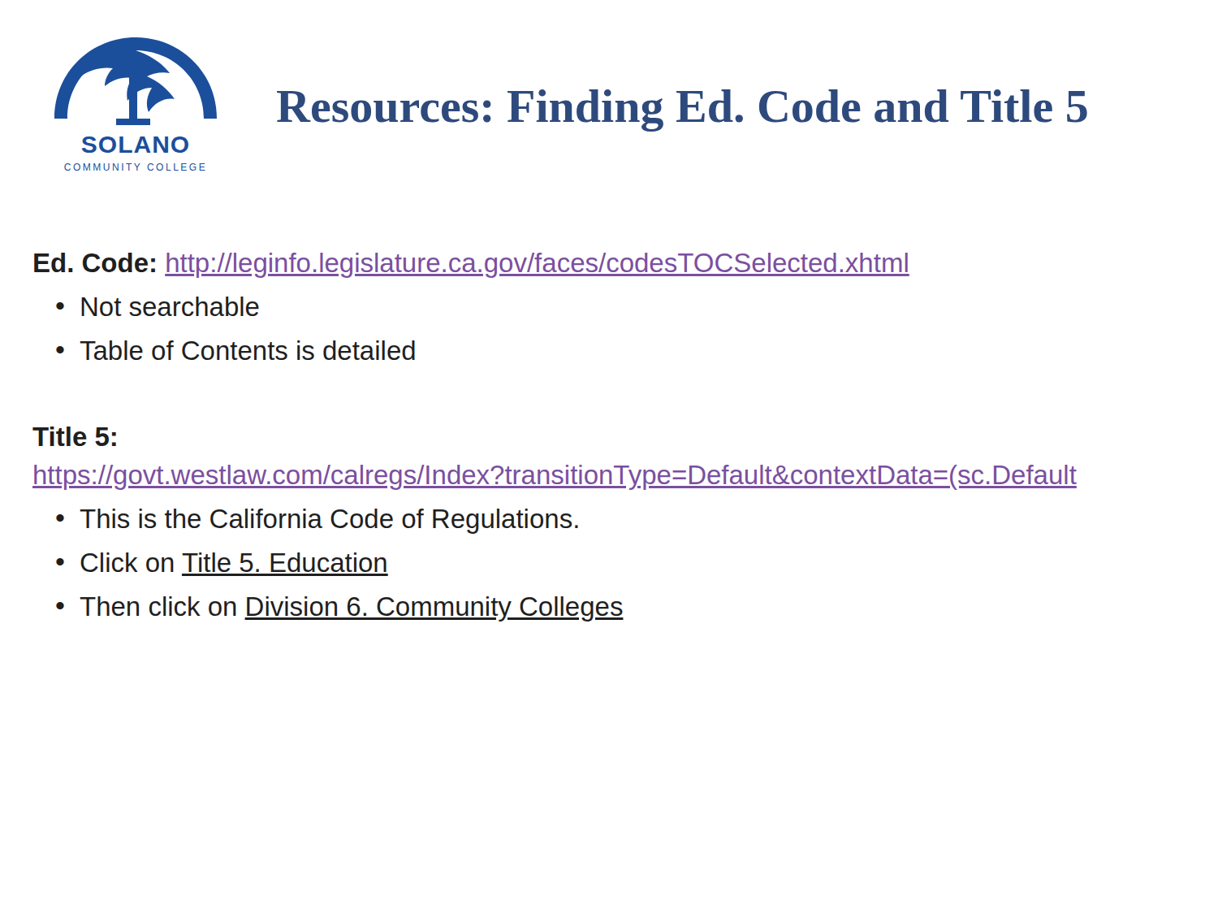SOLANO COMMUNITY COLLEGE
Resources: Finding Ed. Code and Title 5
Ed. Code: http://leginfo.legislature.ca.gov/faces/codesTOCSelected.xhtml
Not searchable
Table of Contents is detailed
Title 5:
https://govt.westlaw.com/calregs/Index?transitionType=Default&contextData=(sc.Default
This is the California Code of Regulations.
Click on Title 5. Education
Then click on Division 6. Community Colleges